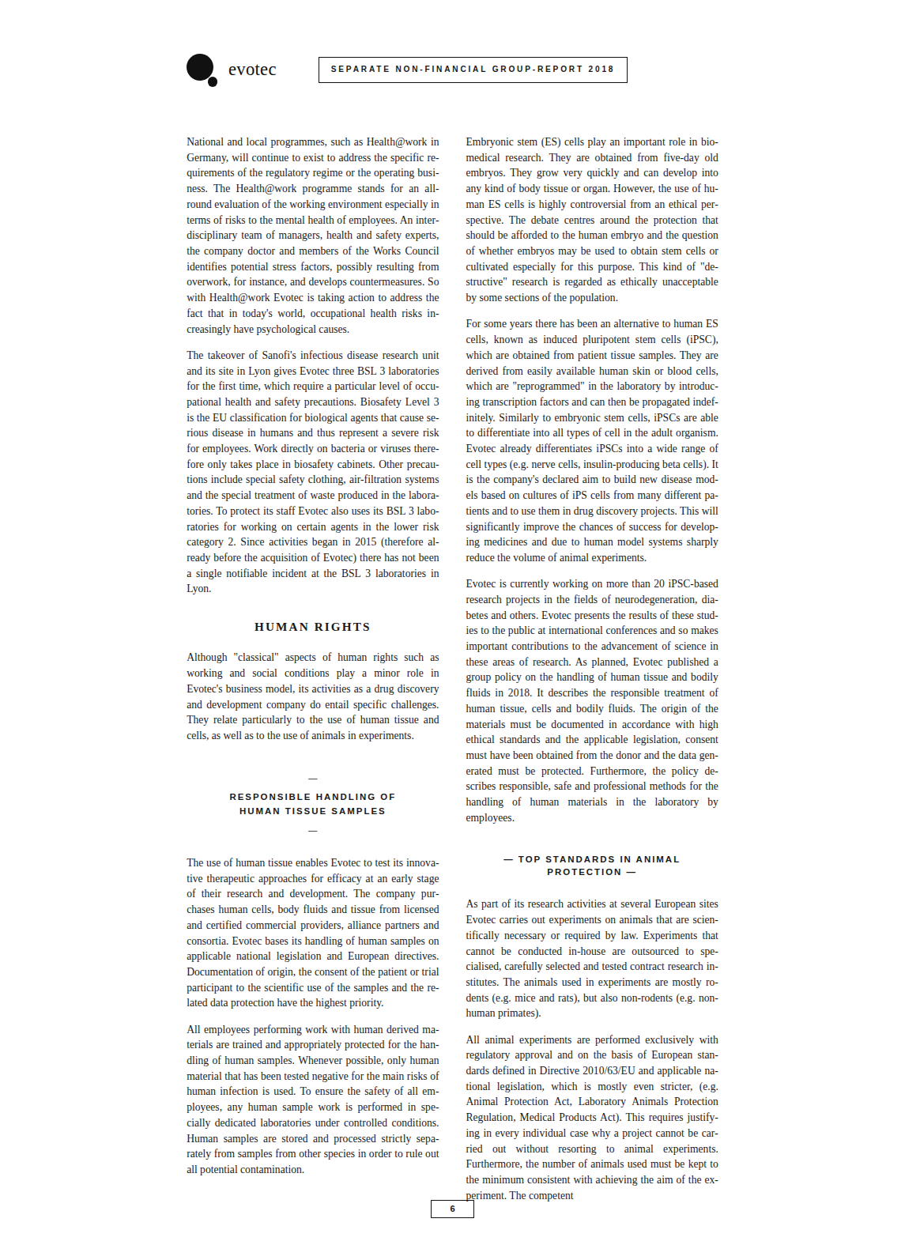evotec
Separate Non-Financial Group-Report 2018
National and local programmes, such as Health@work in Germany, will continue to exist to address the specific requirements of the regulatory regime or the operating business. The Health@work programme stands for an all-round evaluation of the working environment especially in terms of risks to the mental health of employees. An interdisciplinary team of managers, health and safety experts, the company doctor and members of the Works Council identifies potential stress factors, possibly resulting from overwork, for instance, and develops countermeasures. So with Health@work Evotec is taking action to address the fact that in today's world, occupational health risks increasingly have psychological causes.
The takeover of Sanofi's infectious disease research unit and its site in Lyon gives Evotec three BSL 3 laboratories for the first time, which require a particular level of occupational health and safety precautions. Biosafety Level 3 is the EU classification for biological agents that cause serious disease in humans and thus represent a severe risk for employees. Work directly on bacteria or viruses therefore only takes place in biosafety cabinets. Other precautions include special safety clothing, air-filtration systems and the special treatment of waste produced in the laboratories. To protect its staff Evotec also uses its BSL 3 laboratories for working on certain agents in the lower risk category 2. Since activities began in 2015 (therefore already before the acquisition of Evotec) there has not been a single notifiable incident at the BSL 3 laboratories in Lyon.
Human Rights
Although "classical" aspects of human rights such as working and social conditions play a minor role in Evotec's business model, its activities as a drug discovery and development company do entail specific challenges. They relate particularly to the use of human tissue and cells, as well as to the use of animals in experiments.
— Responsible handling of
human tissue samples —
The use of human tissue enables Evotec to test its innovative therapeutic approaches for efficacy at an early stage of their research and development. The company purchases human cells, body fluids and tissue from licensed and certified commercial providers, alliance partners and consortia. Evotec bases its handling of human samples on applicable national legislation and European directives. Documentation of origin, the consent of the patient or trial participant to the scientific use of the samples and the related data protection have the highest priority.
All employees performing work with human derived materials are trained and appropriately protected for the handling of human samples. Whenever possible, only human material that has been tested negative for the main risks of human infection is used. To ensure the safety of all employees, any human sample work is performed in specially dedicated laboratories under controlled conditions. Human samples are stored and processed strictly separately from samples from other species in order to rule out all potential contamination.
Embryonic stem (ES) cells play an important role in biomedical research. They are obtained from five-day old embryos. They grow very quickly and can develop into any kind of body tissue or organ. However, the use of human ES cells is highly controversial from an ethical perspective. The debate centres around the protection that should be afforded to the human embryo and the question of whether embryos may be used to obtain stem cells or cultivated especially for this purpose. This kind of "destructive" research is regarded as ethically unacceptable by some sections of the population.
For some years there has been an alternative to human ES cells, known as induced pluripotent stem cells (iPSC), which are obtained from patient tissue samples. They are derived from easily available human skin or blood cells, which are "reprogrammed" in the laboratory by introducing transcription factors and can then be propagated indefinitely. Similarly to embryonic stem cells, iPSCs are able to differentiate into all types of cell in the adult organism. Evotec already differentiates iPSCs into a wide range of cell types (e.g. nerve cells, insulin-producing beta cells). It is the company's declared aim to build new disease models based on cultures of iPS cells from many different patients and to use them in drug discovery projects. This will significantly improve the chances of success for developing medicines and due to human model systems sharply reduce the volume of animal experiments.
Evotec is currently working on more than 20 iPSC-based research projects in the fields of neurodegeneration, diabetes and others. Evotec presents the results of these studies to the public at international conferences and so makes important contributions to the advancement of science in these areas of research. As planned, Evotec published a group policy on the handling of human tissue and bodily fluids in 2018. It describes the responsible treatment of human tissue, cells and bodily fluids. The origin of the materials must be documented in accordance with high ethical standards and the applicable legislation, consent must have been obtained from the donor and the data generated must be protected. Furthermore, the policy describes responsible, safe and professional methods for the handling of human materials in the laboratory by employees.
— Top standards in animal protection —
As part of its research activities at several European sites Evotec carries out experiments on animals that are scientifically necessary or required by law. Experiments that cannot be conducted in-house are outsourced to specialised, carefully selected and tested contract research institutes. The animals used in experiments are mostly rodents (e.g. mice and rats), but also non-rodents (e.g. non-human primates).
All animal experiments are performed exclusively with regulatory approval and on the basis of European standards defined in Directive 2010/63/EU and applicable national legislation, which is mostly even stricter, (e.g. Animal Protection Act, Laboratory Animals Protection Regulation, Medical Products Act). This requires justifying in every individual case why a project cannot be carried out without resorting to animal experiments. Furthermore, the number of animals used must be kept to the minimum consistent with achieving the aim of the experiment. The competent
6